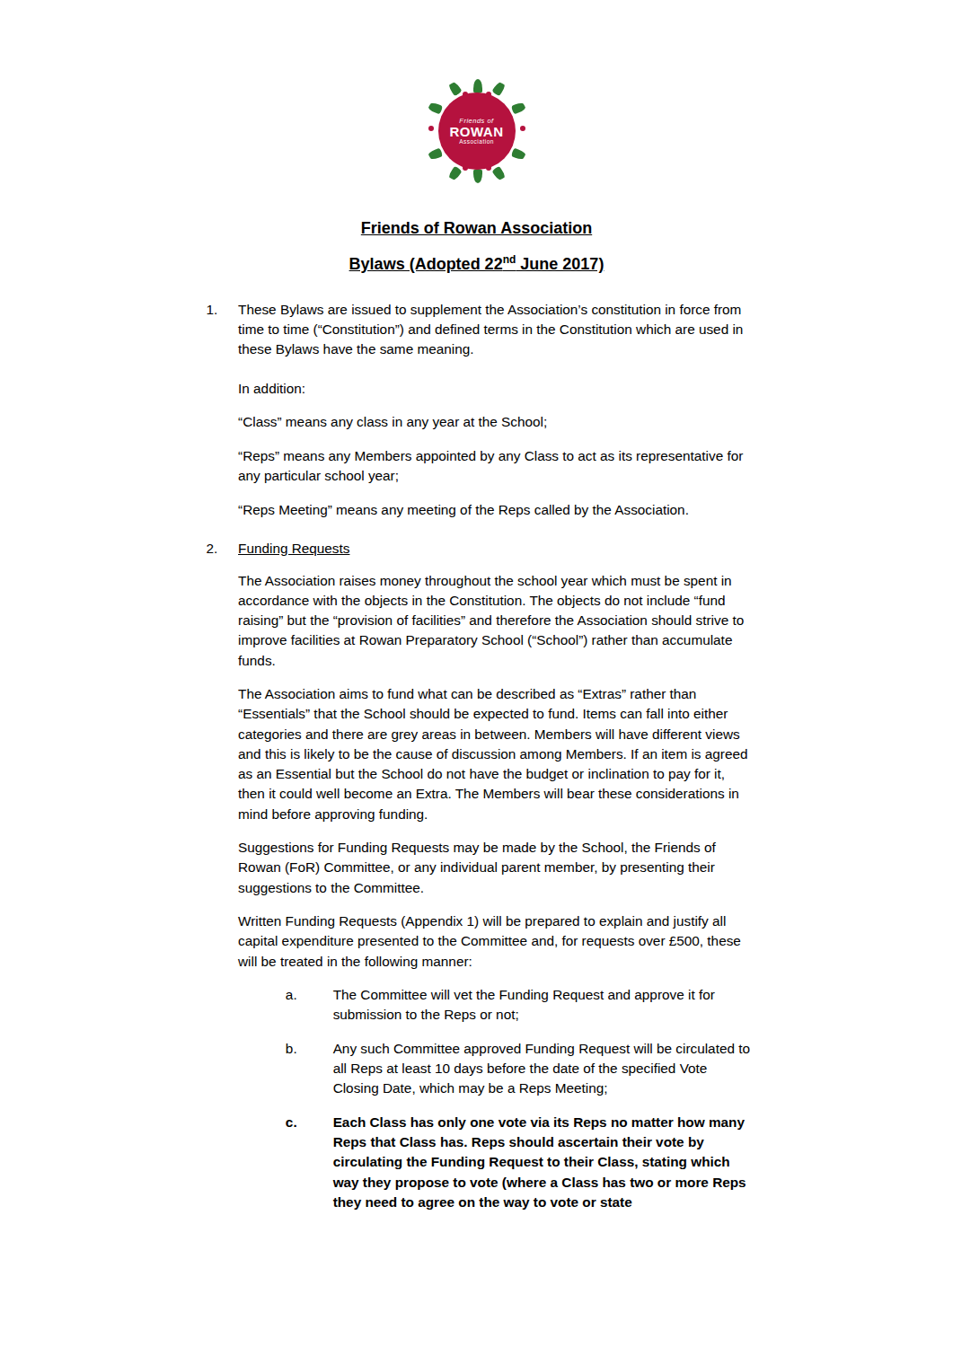Friends of ROWAN Association
Friends of Rowan Association
Bylaws (Adopted 22nd June 2017)
These Bylaws are issued to supplement the Association’s constitution in force from time to time (“Constitution”) and defined terms in the Constitution which are used in these Bylaws have the same meaning.
In addition:
“Class” means any class in any year at the School;
“Reps” means any Members appointed by any Class to act as its representative for any particular school year;
“Reps Meeting” means any meeting of the Reps called by the Association.
Funding Requests
The Association raises money throughout the school year which must be spent in accordance with the objects in the Constitution. The objects do not include “fund raising” but the “provision of facilities” and therefore the Association should strive to improve facilities at Rowan Preparatory School (“School”) rather than accumulate funds.
The Association aims to fund what can be described as “Extras” rather than “Essentials” that the School should be expected to fund. Items can fall into either categories and there are grey areas in between. Members will have different views and this is likely to be the cause of discussion among Members. If an item is agreed as an Essential but the School do not have the budget or inclination to pay for it, then it could well become an Extra. The Members will bear these considerations in mind before approving funding.
Suggestions for Funding Requests may be made by the School, the Friends of Rowan (FoR) Committee, or any individual parent member, by presenting their suggestions to the Committee.
Written Funding Requests (Appendix 1) will be prepared to explain and justify all capital expenditure presented to the Committee and, for requests over £500, these will be treated in the following manner:
The Committee will vet the Funding Request and approve it for submission to the Reps or not;
Any such Committee approved Funding Request will be circulated to all Reps at least 10 days before the date of the specified Vote Closing Date, which may be a Reps Meeting;
Each Class has only one vote via its Reps no matter how many Reps that Class has. Reps should ascertain their vote by circulating the Funding Request to their Class, stating which way they propose to vote (where a Class has two or more Reps they need to agree on the way to vote or state